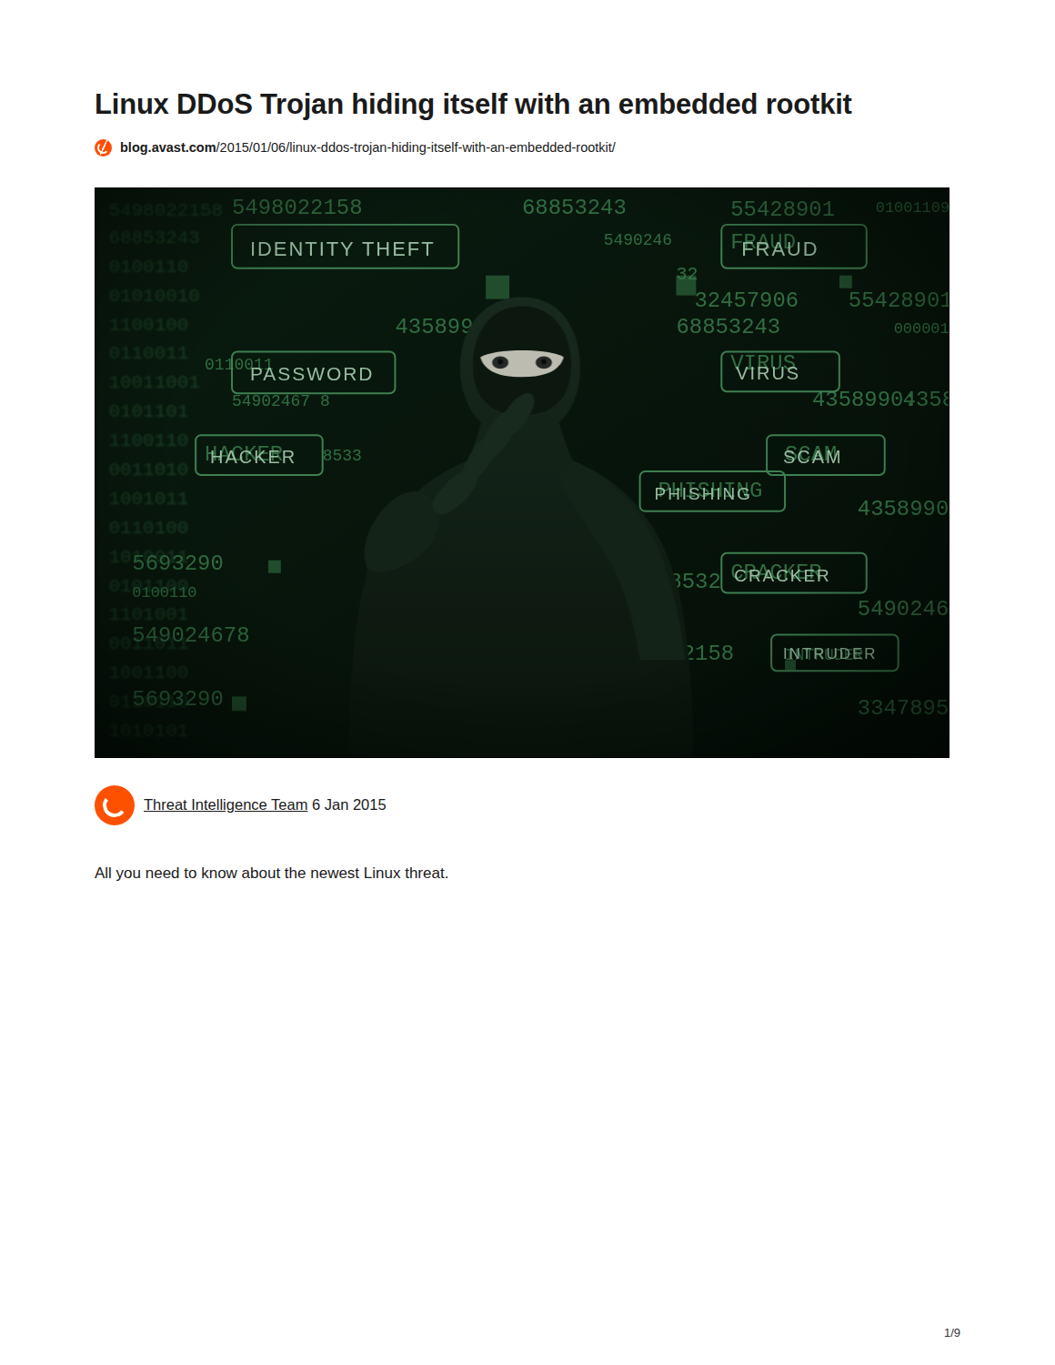Linux DDoS Trojan hiding itself with an embedded rootkit
blog.avast.com/2015/01/06/linux-ddos-trojan-hiding-itself-with-an-embedded-rootkit/
5498022158 68853243 0100110 01010010 1100100 0110011 10011001 0101101 1100110 0011010 1001011 0110100 1010011 0101100 1101001 0011011 1001100 0110110 1010101 5498022158 68853243 55428901 01001109 5490246 FRAUD 32 32457906 55428901 4358990 68853243 0000010 0110011 54902467 8 VIRUS 4358990: 43589 HACKER 8533 SCAM PHISHING 43589901 5693290 0100110 547688532 CRACKER 549024678 CODE 549024678 5498022158 INTRUDER 5693290 55428901 3347895421 IDENTITY THEFT FRAUD PASSWORD VIRUS HACKER SCAM PHISHING CRACKER CODE INTRUDER
Threat Intelligence Team 6 Jan 2015
All you need to know about the newest Linux threat.
1/9